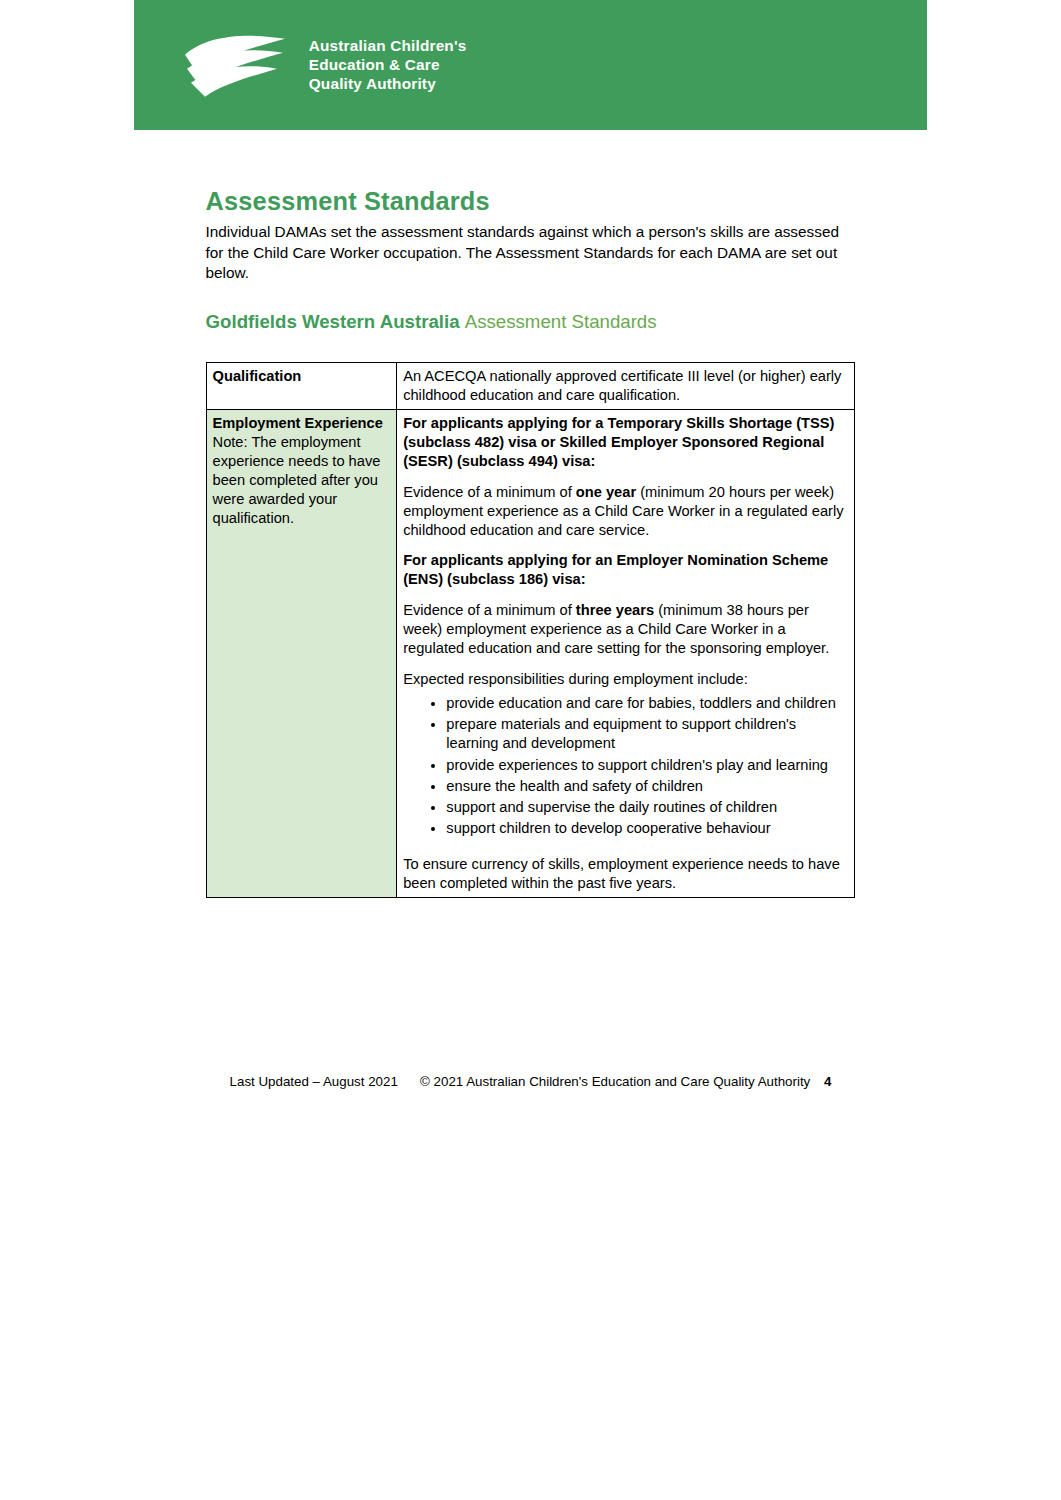Australian Children's
Education & Care
Quality Authority
Assessment Standards
Individual DAMAs set the assessment standards against which a person's skills are assessed for the Child Care Worker occupation. The Assessment Standards for each DAMA are set out below.
Goldfields Western Australia Assessment Standards
| Qualification | An ACECQA nationally approved certificate III level (or higher) early childhood education and care qualification. |
| Employment Experience Note: The employment experience needs to have been completed after you were awarded your qualification. | For applicants applying for a Temporary Skills Shortage (TSS) (subclass 482) visa or Skilled Employer Sponsored Regional (SESR) (subclass 494) visa: Evidence of a minimum of one year (minimum 20 hours per week) employment experience as a Child Care Worker in a regulated early childhood education and care service. For applicants applying for an Employer Nomination Scheme (ENS) (subclass 186) visa: Evidence of a minimum of three years (minimum 38 hours per week) employment experience as a Child Care Worker in a regulated education and care setting for the sponsoring employer. Expected responsibilities during employment include: provide education and care for babies, toddlers and children prepare materials and equipment to support children's learning and development provide experiences to support children's play and learning ensure the health and safety of children support and supervise the daily routines of children support children to develop cooperative behaviour To ensure currency of skills, employment experience needs to have been completed within the past five years. |
Last Updated – August 2021 © 2021 Australian Children's Education and Care Quality Authority 4